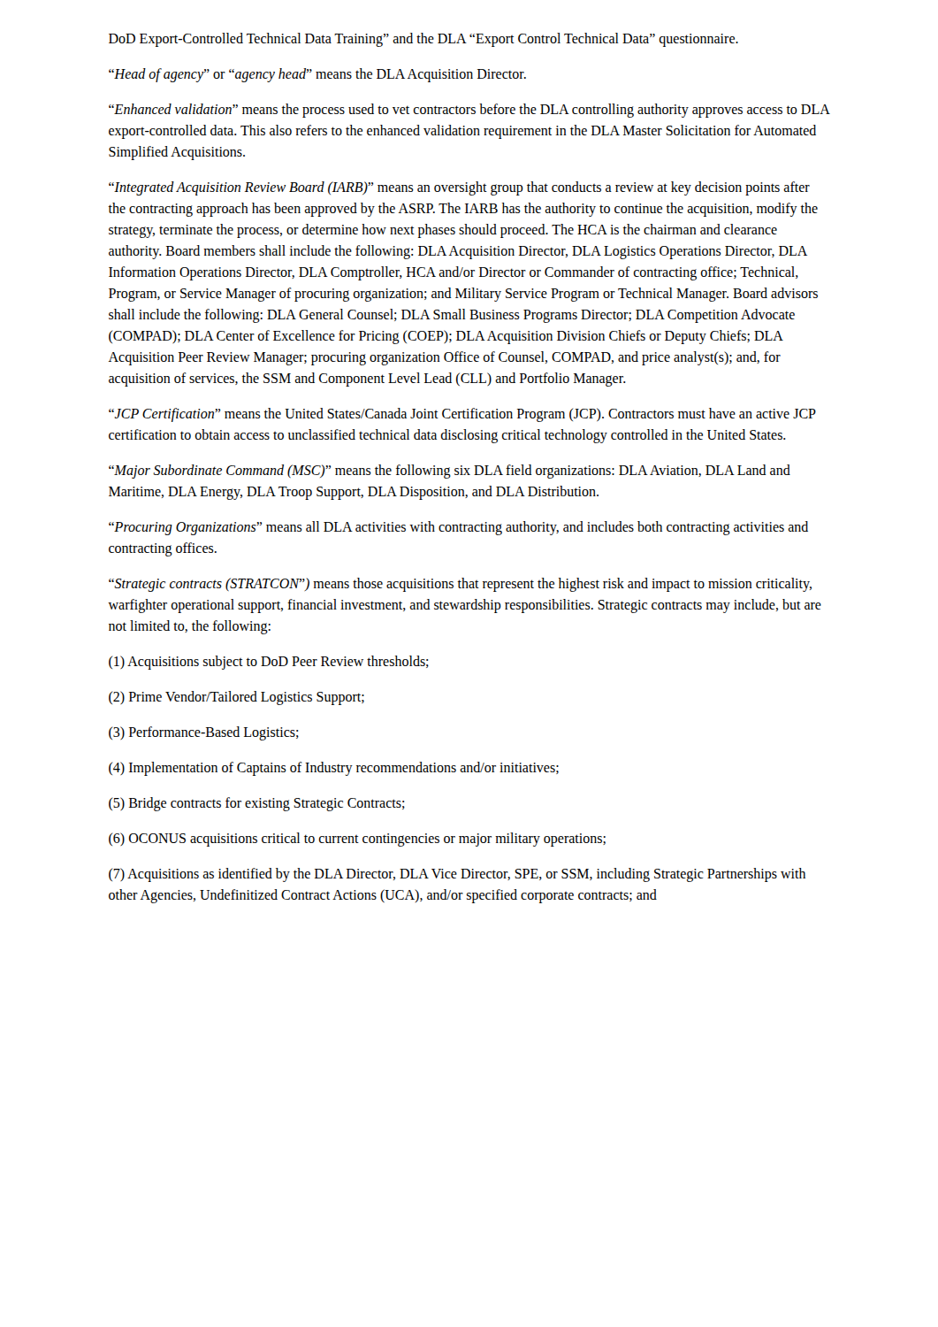DoD Export-Controlled Technical Data Training” and the DLA “Export Control Technical Data” questionnaire.
“Head of agency” or “agency head” means the DLA Acquisition Director.
“Enhanced validation” means the process used to vet contractors before the DLA controlling authority approves access to DLA export-controlled data. This also refers to the enhanced validation requirement in the DLA Master Solicitation for Automated Simplified Acquisitions.
“Integrated Acquisition Review Board (IARB)” means an oversight group that conducts a review at key decision points after the contracting approach has been approved by the ASRP. The IARB has the authority to continue the acquisition, modify the strategy, terminate the process, or determine how next phases should proceed. The HCA is the chairman and clearance authority. Board members shall include the following: DLA Acquisition Director, DLA Logistics Operations Director, DLA Information Operations Director, DLA Comptroller, HCA and/or Director or Commander of contracting office; Technical, Program, or Service Manager of procuring organization; and Military Service Program or Technical Manager. Board advisors shall include the following: DLA General Counsel; DLA Small Business Programs Director; DLA Competition Advocate (COMPAD); DLA Center of Excellence for Pricing (COEP); DLA Acquisition Division Chiefs or Deputy Chiefs; DLA Acquisition Peer Review Manager; procuring organization Office of Counsel, COMPAD, and price analyst(s); and, for acquisition of services, the SSM and Component Level Lead (CLL) and Portfolio Manager.
“JCP Certification” means the United States/Canada Joint Certification Program (JCP). Contractors must have an active JCP certification to obtain access to unclassified technical data disclosing critical technology controlled in the United States.
“Major Subordinate Command (MSC)” means the following six DLA field organizations: DLA Aviation, DLA Land and Maritime, DLA Energy, DLA Troop Support, DLA Disposition, and DLA Distribution.
“Procuring Organizations” means all DLA activities with contracting authority, and includes both contracting activities and contracting offices.
“Strategic contracts (STRATCON”) means those acquisitions that represent the highest risk and impact to mission criticality, warfighter operational support, financial investment, and stewardship responsibilities. Strategic contracts may include, but are not limited to, the following:
(1) Acquisitions subject to DoD Peer Review thresholds;
(2) Prime Vendor/Tailored Logistics Support;
(3) Performance-Based Logistics;
(4) Implementation of Captains of Industry recommendations and/or initiatives;
(5) Bridge contracts for existing Strategic Contracts;
(6) OCONUS acquisitions critical to current contingencies or major military operations;
(7) Acquisitions as identified by the DLA Director, DLA Vice Director, SPE, or SSM, including Strategic Partnerships with other Agencies, Undefinitized Contract Actions (UCA), and/or specified corporate contracts; and